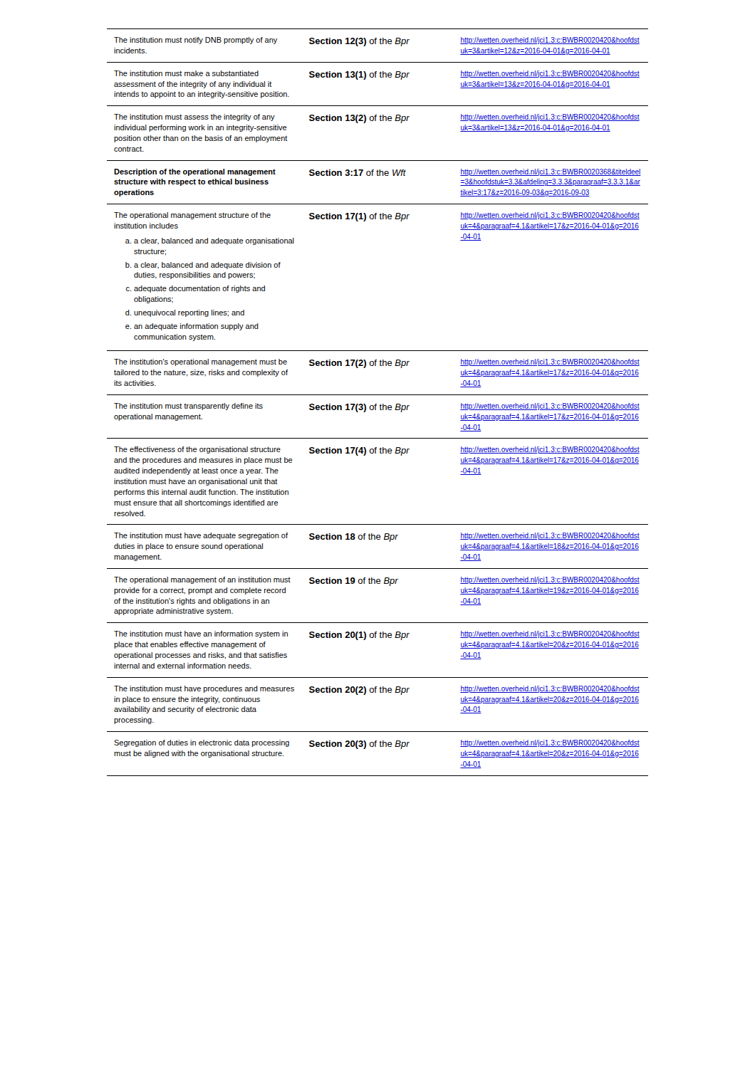| The institution must notify DNB promptly of any incidents. | Section 12(3) of the Bpr | http://wetten.overheid.nl/jci1.3:c:BWBR0020420&hoofdstuk=3&artikel=12&z=2016-04-01&g=2016-04-01 |
| The institution must make a substantiated assessment of the integrity of any individual it intends to appoint to an integrity-sensitive position. | Section 13(1) of the Bpr | http://wetten.overheid.nl/jci1.3:c:BWBR0020420&hoofdstuk=3&artikel=13&z=2016-04-01&g=2016-04-01 |
| The institution must assess the integrity of any individual performing work in an integrity-sensitive position other than on the basis of an employment contract. | Section 13(2) of the Bpr | http://wetten.overheid.nl/jci1.3:c:BWBR0020420&hoofdstuk=3&artikel=13&z=2016-04-01&g=2016-04-01 |
| Description of the operational management structure with respect to ethical business operations | Section 3:17 of the Wft | http://wetten.overheid.nl/jci1.3:c:BWBR0020368&titeldeel=3&hoofdstuk=3.3&afdeling=3.3.3&paragraaf=3.3.3.1&artikel=3:17&z=2016-09-03&g=2016-09-03 |
| The operational management structure of the institution includes a clear, balanced and adequate organisational structure; a clear, balanced and adequate division of duties, responsibilities and powers; adequate documentation of rights and obligations; unequivocal reporting lines; and an adequate information supply and communication system. | Section 17(1) of the Bpr | http://wetten.overheid.nl/jci1.3:c:BWBR0020420&hoofdstuk=4&paragraaf=4.1&artikel=17&z=2016-04-01&g=2016-04-01 |
| The institution's operational management must be tailored to the nature, size, risks and complexity of its activities. | Section 17(2) of the Bpr | http://wetten.overheid.nl/jci1.3:c:BWBR0020420&hoofdstuk=4&paragraaf=4.1&artikel=17&z=2016-04-01&g=2016-04-01 |
| The institution must transparently define its operational management. | Section 17(3) of the Bpr | http://wetten.overheid.nl/jci1.3:c:BWBR0020420&hoofdstuk=4&paragraaf=4.1&artikel=17&z=2016-04-01&g=2016-04-01 |
| The effectiveness of the organisational structure and the procedures and measures in place must be audited independently at least once a year. The institution must have an organisational unit that performs this internal audit function. The institution must ensure that all shortcomings identified are resolved. | Section 17(4) of the Bpr | http://wetten.overheid.nl/jci1.3:c:BWBR0020420&hoofdstuk=4&paragraaf=4.1&artikel=17&z=2016-04-01&g=2016-04-01 |
| The institution must have adequate segregation of duties in place to ensure sound operational management. | Section 18 of the Bpr | http://wetten.overheid.nl/jci1.3:c:BWBR0020420&hoofdstuk=4&paragraaf=4.1&artikel=18&z=2016-04-01&g=2016-04-01 |
| The operational management of an institution must provide for a correct, prompt and complete record of the institution's rights and obligations in an appropriate administrative system. | Section 19 of the Bpr | http://wetten.overheid.nl/jci1.3:c:BWBR0020420&hoofdstuk=4&paragraaf=4.1&artikel=19&z=2016-04-01&g=2016-04-01 |
| The institution must have an information system in place that enables effective management of operational processes and risks, and that satisfies internal and external information needs. | Section 20(1) of the Bpr | http://wetten.overheid.nl/jci1.3:c:BWBR0020420&hoofdstuk=4&paragraaf=4.1&artikel=20&z=2016-04-01&g=2016-04-01 |
| The institution must have procedures and measures in place to ensure the integrity, continuous availability and security of electronic data processing. | Section 20(2) of the Bpr | http://wetten.overheid.nl/jci1.3:c:BWBR0020420&hoofdstuk=4&paragraaf=4.1&artikel=20&z=2016-04-01&g=2016-04-01 |
| Segregation of duties in electronic data processing must be aligned with the organisational structure. | Section 20(3) of the Bpr | http://wetten.overheid.nl/jci1.3:c:BWBR0020420&hoofdstuk=4&paragraaf=4.1&artikel=20&z=2016-04-01&g=2016-04-01 |